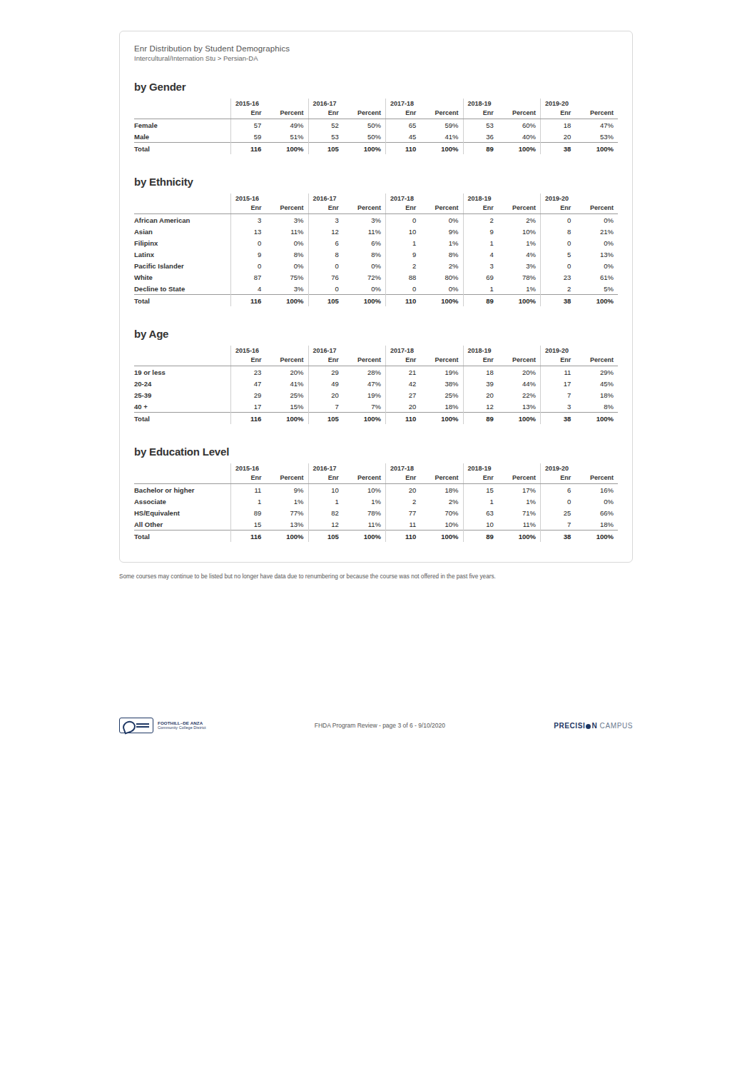Enr Distribution by Student Demographics
Intercultural/Internation Stu > Persian-DA
by Gender
| | 2015-16 | 2016-17 | 2017-18 | 2018-19 | 2019-20 |
| --- | --- | --- | --- | --- | --- |
| | Enr | Percent | Enr | Percent | Enr | Percent | Enr | Percent | Enr | Percent |
| Female | 57 | 49% | 52 | 50% | 65 | 59% | 53 | 60% | 18 | 47% |
| Male | 59 | 51% | 53 | 50% | 45 | 41% | 36 | 40% | 20 | 53% |
| Total | 116 | 100% | 105 | 100% | 110 | 100% | 89 | 100% | 38 | 100% |
by Ethnicity
| | 2015-16 | 2016-17 | 2017-18 | 2018-19 | 2019-20 |
| --- | --- | --- | --- | --- | --- |
| | Enr | Percent | Enr | Percent | Enr | Percent | Enr | Percent | Enr | Percent |
| African American | 3 | 3% | 3 | 3% | 0 | 0% | 2 | 2% | 0 | 0% |
| Asian | 13 | 11% | 12 | 11% | 10 | 9% | 9 | 10% | 8 | 21% |
| Filipinx | 0 | 0% | 6 | 6% | 1 | 1% | 1 | 1% | 0 | 0% |
| Latinx | 9 | 8% | 8 | 8% | 9 | 8% | 4 | 4% | 5 | 13% |
| Pacific Islander | 0 | 0% | 0 | 0% | 2 | 2% | 3 | 3% | 0 | 0% |
| White | 87 | 75% | 76 | 72% | 88 | 80% | 69 | 78% | 23 | 61% |
| Decline to State | 4 | 3% | 0 | 0% | 0 | 0% | 1 | 1% | 2 | 5% |
| Total | 116 | 100% | 105 | 100% | 110 | 100% | 89 | 100% | 38 | 100% |
by Age
| | 2015-16 | 2016-17 | 2017-18 | 2018-19 | 2019-20 |
| --- | --- | --- | --- | --- | --- |
| | Enr | Percent | Enr | Percent | Enr | Percent | Enr | Percent | Enr | Percent |
| 19 or less | 23 | 20% | 29 | 28% | 21 | 19% | 18 | 20% | 11 | 29% |
| 20-24 | 47 | 41% | 49 | 47% | 42 | 38% | 39 | 44% | 17 | 45% |
| 25-39 | 29 | 25% | 20 | 19% | 27 | 25% | 20 | 22% | 7 | 18% |
| 40 + | 17 | 15% | 7 | 7% | 20 | 18% | 12 | 13% | 3 | 8% |
| Total | 116 | 100% | 105 | 100% | 110 | 100% | 89 | 100% | 38 | 100% |
by Education Level
| | 2015-16 | 2016-17 | 2017-18 | 2018-19 | 2019-20 |
| --- | --- | --- | --- | --- | --- |
| | Enr | Percent | Enr | Percent | Enr | Percent | Enr | Percent | Enr | Percent |
| Bachelor or higher | 11 | 9% | 10 | 10% | 20 | 18% | 15 | 17% | 6 | 16% |
| Associate | 1 | 1% | 1 | 1% | 2 | 2% | 1 | 1% | 0 | 0% |
| HS/Equivalent | 89 | 77% | 82 | 78% | 77 | 70% | 63 | 71% | 25 | 66% |
| All Other | 15 | 13% | 12 | 11% | 11 | 10% | 10 | 11% | 7 | 18% |
| Total | 116 | 100% | 105 | 100% | 110 | 100% | 89 | 100% | 38 | 100% |
Some courses may continue to be listed but no longer have data due to renumbering or because the course was not offered in the past five years.
FOOTHILL–DE ANZACommunity College District
FHDA Program Review - page 3 of 6 - 9/10/2020
PRECISI N CAMPUS